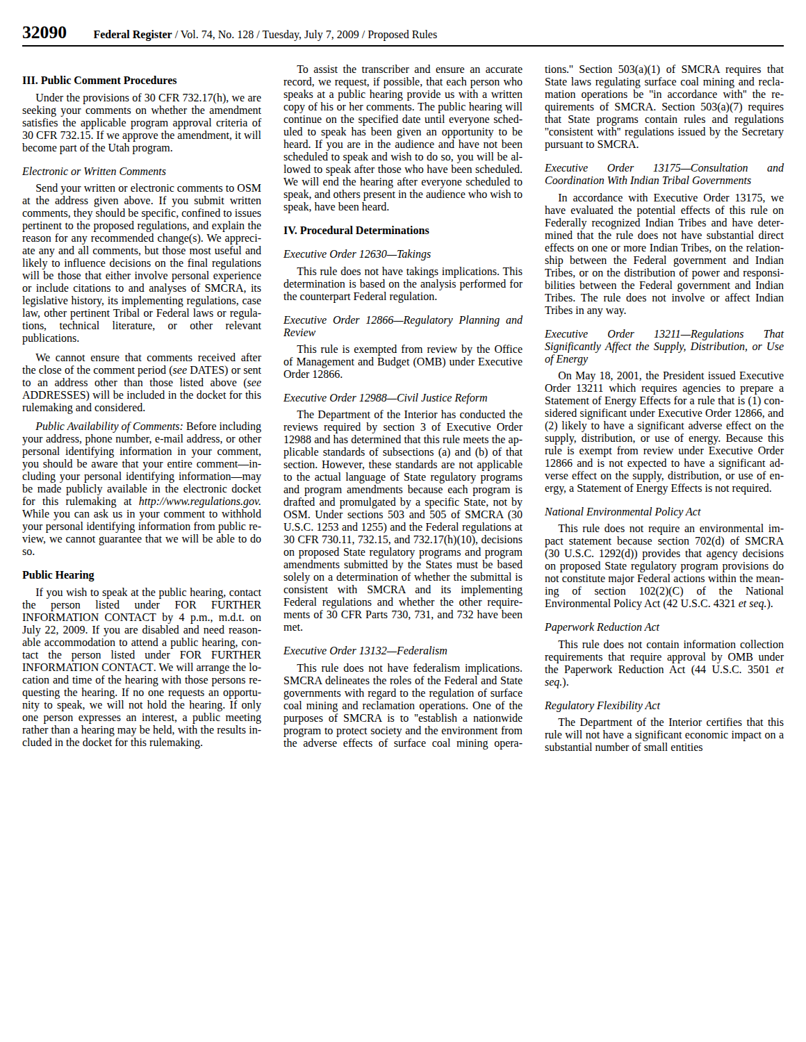32090 Federal Register / Vol. 74, No. 128 / Tuesday, July 7, 2009 / Proposed Rules
III. Public Comment Procedures
Under the provisions of 30 CFR 732.17(h), we are seeking your comments on whether the amendment satisfies the applicable program approval criteria of 30 CFR 732.15. If we approve the amendment, it will become part of the Utah program.
Electronic or Written Comments
Send your written or electronic comments to OSM at the address given above. If you submit written comments, they should be specific, confined to issues pertinent to the proposed regulations, and explain the reason for any recommended change(s). We appreciate any and all comments, but those most useful and likely to influence decisions on the final regulations will be those that either involve personal experience or include citations to and analyses of SMCRA, its legislative history, its implementing regulations, case law, other pertinent Tribal or Federal laws or regulations, technical literature, or other relevant publications.
We cannot ensure that comments received after the close of the comment period (see DATES) or sent to an address other than those listed above (see ADDRESSES) will be included in the docket for this rulemaking and considered.
Public Availability of Comments: Before including your address, phone number, e-mail address, or other personal identifying information in your comment, you should be aware that your entire comment—including your personal identifying information—may be made publicly available in the electronic docket for this rulemaking at http://www.regulations.gov. While you can ask us in your comment to withhold your personal identifying information from public review, we cannot guarantee that we will be able to do so.
Public Hearing
If you wish to speak at the public hearing, contact the person listed under FOR FURTHER INFORMATION CONTACT by 4 p.m., m.d.t. on July 22, 2009. If you are disabled and need reasonable accommodation to attend a public hearing, contact the person listed under FOR FURTHER INFORMATION CONTACT. We will arrange the location and time of the hearing with those persons requesting the hearing. If no one requests an opportunity to speak, we will not hold the hearing. If only one person expresses an interest, a public meeting rather than a hearing may be held, with the results included in the docket for this rulemaking.
To assist the transcriber and ensure an accurate record, we request, if possible, that each person who speaks at a public hearing provide us with a written copy of his or her comments. The public hearing will continue on the specified date until everyone scheduled to speak has been given an opportunity to be heard. If you are in the audience and have not been scheduled to speak and wish to do so, you will be allowed to speak after those who have been scheduled. We will end the hearing after everyone scheduled to speak, and others present in the audience who wish to speak, have been heard.
IV. Procedural Determinations
Executive Order 12630—Takings
This rule does not have takings implications. This determination is based on the analysis performed for the counterpart Federal regulation.
Executive Order 12866—Regulatory Planning and Review
This rule is exempted from review by the Office of Management and Budget (OMB) under Executive Order 12866.
Executive Order 12988—Civil Justice Reform
The Department of the Interior has conducted the reviews required by section 3 of Executive Order 12988 and has determined that this rule meets the applicable standards of subsections (a) and (b) of that section. However, these standards are not applicable to the actual language of State regulatory programs and program amendments because each program is drafted and promulgated by a specific State, not by OSM. Under sections 503 and 505 of SMCRA (30 U.S.C. 1253 and 1255) and the Federal regulations at 30 CFR 730.11, 732.15, and 732.17(h)(10), decisions on proposed State regulatory programs and program amendments submitted by the States must be based solely on a determination of whether the submittal is consistent with SMCRA and its implementing Federal regulations and whether the other requirements of 30 CFR Parts 730, 731, and 732 have been met.
Executive Order 13132—Federalism
This rule does not have federalism implications. SMCRA delineates the roles of the Federal and State governments with regard to the regulation of surface coal mining and reclamation operations. One of the purposes of SMCRA is to ''establish a nationwide program to protect society and the environment from the adverse effects of surface coal mining operations.'' Section 503(a)(1) of SMCRA requires that State laws regulating surface coal mining and reclamation operations be ''in accordance with'' the requirements of SMCRA. Section 503(a)(7) requires that State programs contain rules and regulations ''consistent with'' regulations issued by the Secretary pursuant to SMCRA.
Executive Order 13175—Consultation and Coordination With Indian Tribal Governments
In accordance with Executive Order 13175, we have evaluated the potential effects of this rule on Federally recognized Indian Tribes and have determined that the rule does not have substantial direct effects on one or more Indian Tribes, on the relationship between the Federal government and Indian Tribes, or on the distribution of power and responsibilities between the Federal government and Indian Tribes. The rule does not involve or affect Indian Tribes in any way.
Executive Order 13211—Regulations That Significantly Affect the Supply, Distribution, or Use of Energy
On May 18, 2001, the President issued Executive Order 13211 which requires agencies to prepare a Statement of Energy Effects for a rule that is (1) considered significant under Executive Order 12866, and (2) likely to have a significant adverse effect on the supply, distribution, or use of energy. Because this rule is exempt from review under Executive Order 12866 and is not expected to have a significant adverse effect on the supply, distribution, or use of energy, a Statement of Energy Effects is not required.
National Environmental Policy Act
This rule does not require an environmental impact statement because section 702(d) of SMCRA (30 U.S.C. 1292(d)) provides that agency decisions on proposed State regulatory program provisions do not constitute major Federal actions within the meaning of section 102(2)(C) of the National Environmental Policy Act (42 U.S.C. 4321 et seq.).
Paperwork Reduction Act
This rule does not contain information collection requirements that require approval by OMB under the Paperwork Reduction Act (44 U.S.C. 3501 et seq.).
Regulatory Flexibility Act
The Department of the Interior certifies that this rule will not have a significant economic impact on a substantial number of small entities